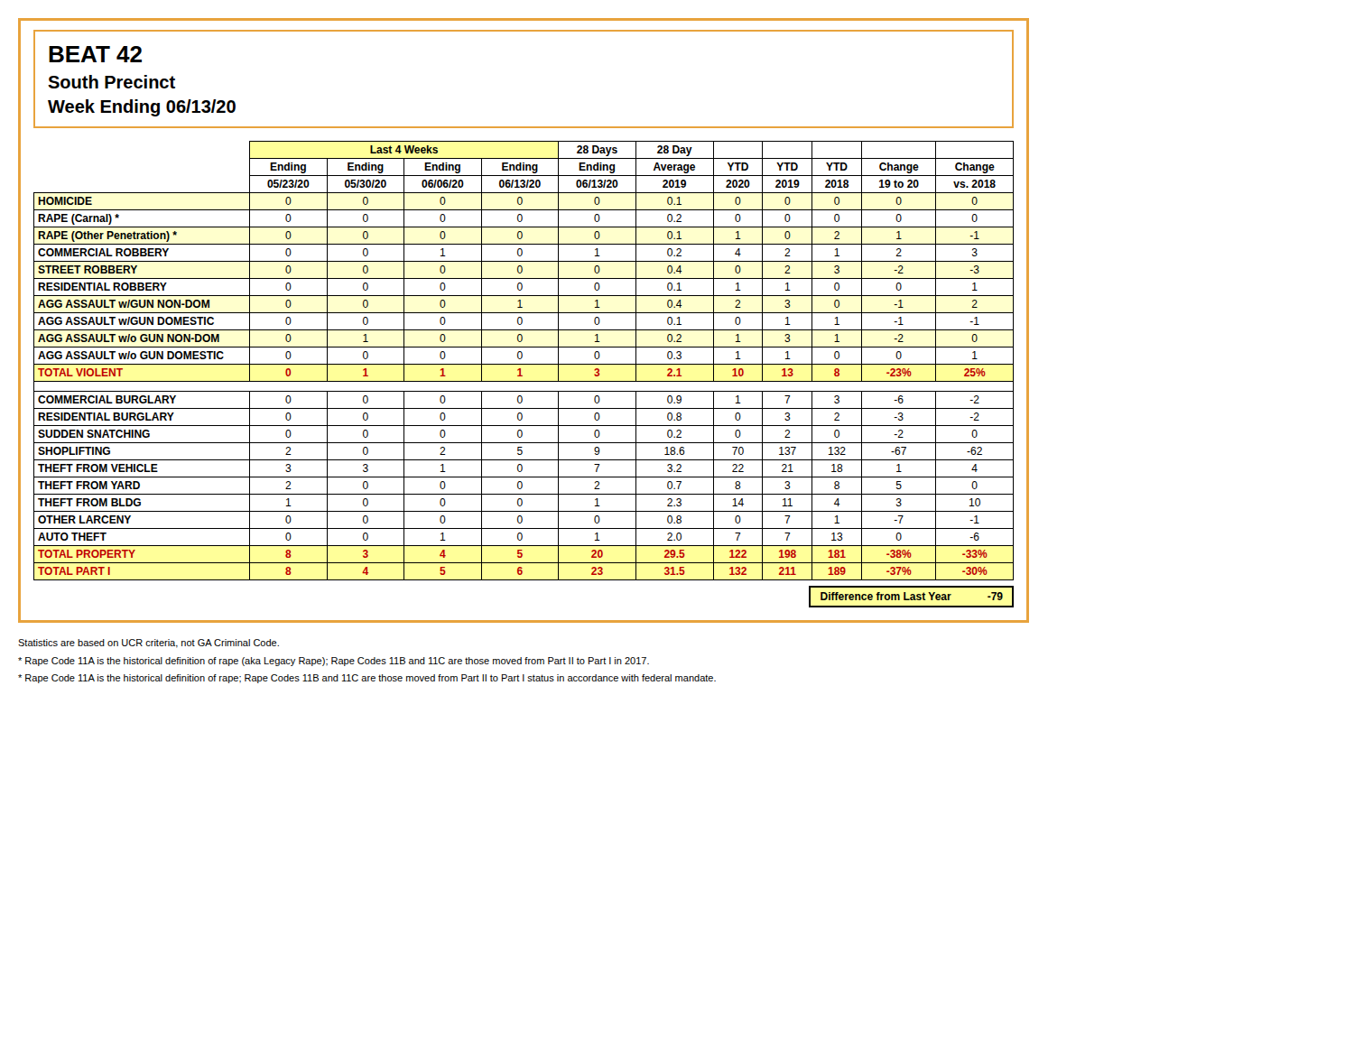BEAT 42
South Precinct
Week Ending 06/13/20
| | Last 4 Weeks | 28 Days | 28 Day | | | | | |
| --- | --- | --- | --- | --- | --- | --- | --- | --- |
| | Ending | Ending | Ending | Ending | Ending | Average | YTD | YTD | YTD | Change | Change |
| | 05/23/20 | 05/30/20 | 06/06/20 | 06/13/20 | 06/13/20 | 2019 | 2020 | 2019 | 2018 | 19 to 20 | vs. 2018 |
| HOMICIDE | 0 | 0 | 0 | 0 | 0 | 0.1 | 0 | 0 | 0 | 0 | 0 |
| RAPE (Carnal) * | 0 | 0 | 0 | 0 | 0 | 0.2 | 0 | 0 | 0 | 0 | 0 |
| RAPE (Other Penetration) * | 0 | 0 | 0 | 0 | 0 | 0.1 | 1 | 0 | 2 | 1 | -1 |
| COMMERCIAL ROBBERY | 0 | 0 | 1 | 0 | 1 | 0.2 | 4 | 2 | 1 | 2 | 3 |
| STREET ROBBERY | 0 | 0 | 0 | 0 | 0 | 0.4 | 0 | 2 | 3 | -2 | -3 |
| RESIDENTIAL ROBBERY | 0 | 0 | 0 | 0 | 0 | 0.1 | 1 | 1 | 0 | 0 | 1 |
| AGG ASSAULT w/GUN NON-DOM | 0 | 0 | 0 | 1 | 1 | 0.4 | 2 | 3 | 0 | -1 | 2 |
| AGG ASSAULT w/GUN DOMESTIC | 0 | 0 | 0 | 0 | 0 | 0.1 | 0 | 1 | 1 | -1 | -1 |
| AGG ASSAULT w/o GUN NON-DOM | 0 | 1 | 0 | 0 | 1 | 0.2 | 1 | 3 | 1 | -2 | 0 |
| AGG ASSAULT w/o GUN DOMESTIC | 0 | 0 | 0 | 0 | 0 | 0.3 | 1 | 1 | 0 | 0 | 1 |
| TOTAL VIOLENT | 0 | 1 | 1 | 1 | 3 | 2.1 | 10 | 13 | 8 | -23% | 25% |
| COMMERCIAL BURGLARY | 0 | 0 | 0 | 0 | 0 | 0.9 | 1 | 7 | 3 | -6 | -2 |
| RESIDENTIAL BURGLARY | 0 | 0 | 0 | 0 | 0 | 0.8 | 0 | 3 | 2 | -3 | -2 |
| SUDDEN SNATCHING | 0 | 0 | 0 | 0 | 0 | 0.2 | 0 | 2 | 0 | -2 | 0 |
| SHOPLIFTING | 2 | 0 | 2 | 5 | 9 | 18.6 | 70 | 137 | 132 | -67 | -62 |
| THEFT FROM VEHICLE | 3 | 3 | 1 | 0 | 7 | 3.2 | 22 | 21 | 18 | 1 | 4 |
| THEFT FROM YARD | 2 | 0 | 0 | 0 | 2 | 0.7 | 8 | 3 | 8 | 5 | 0 |
| THEFT FROM BLDG | 1 | 0 | 0 | 0 | 1 | 2.3 | 14 | 11 | 4 | 3 | 10 |
| OTHER LARCENY | 0 | 0 | 0 | 0 | 0 | 0.8 | 0 | 7 | 1 | -7 | -1 |
| AUTO THEFT | 0 | 0 | 1 | 0 | 1 | 2.0 | 7 | 7 | 13 | 0 | -6 |
| TOTAL PROPERTY | 8 | 3 | 4 | 5 | 20 | 29.5 | 122 | 198 | 181 | -38% | -33% |
| TOTAL PART I | 8 | 4 | 5 | 6 | 23 | 31.5 | 132 | 211 | 189 | -37% | -30% |
Difference from Last Year -79
Statistics are based on UCR criteria, not GA Criminal Code.
* Rape Code 11A is the historical definition of rape (aka Legacy Rape); Rape Codes 11B and 11C are those moved from Part II to Part I in 2017.
* Rape Code 11A is the historical definition of rape; Rape Codes 11B and 11C are those moved from Part II to Part I status in accordance with federal mandate.